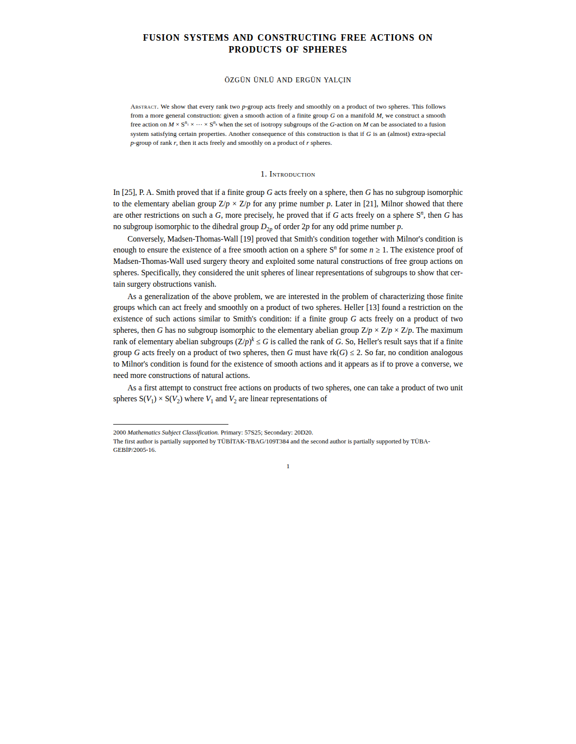Fusion Systems and Constructing Free Actions on
Products of Spheres
Özgün Ünlü and Ergün Yalçın
Abstract. We show that every rank two p-group acts freely and smoothly on a product of two spheres. This follows from a more general construction: given a smooth action of a finite group G on a manifold M, we construct a smooth free action on M × Sn1 × ··· × Snk when the set of isotropy subgroups of the G-action on M can be associated to a fusion system satisfying certain properties. Another consequence of this construction is that if G is an (almost) extra-special p-group of rank r, then it acts freely and smoothly on a product of r spheres.
1. Introduction
In [25], P. A. Smith proved that if a finite group G acts freely on a sphere, then G has no subgroup isomorphic to the elementary abelian group Z/p × Z/p for any prime number p. Later in [21], Milnor showed that there are other restrictions on such a G, more precisely, he proved that if G acts freely on a sphere Sn, then G has no subgroup isomorphic to the dihedral group D2p of order 2p for any odd prime number p.
Conversely, Madsen-Thomas-Wall [19] proved that Smith's condition together with Milnor's condition is enough to ensure the existence of a free smooth action on a sphere Sn for some n ≥ 1. The existence proof of Madsen-Thomas-Wall used surgery theory and exploited some natural constructions of free group actions on spheres. Specifically, they considered the unit spheres of linear representations of subgroups to show that certain surgery obstructions vanish.
As a generalization of the above problem, we are interested in the problem of characterizing those finite groups which can act freely and smoothly on a product of two spheres. Heller [13] found a restriction on the existence of such actions similar to Smith's condition: if a finite group G acts freely on a product of two spheres, then G has no subgroup isomorphic to the elementary abelian group Z/p × Z/p × Z/p. The maximum rank of elementary abelian subgroups (Z/p)k ≤ G is called the rank of G. So, Heller's result says that if a finite group G acts freely on a product of two spheres, then G must have rk(G) ≤ 2. So far, no condition analogous to Milnor's condition is found for the existence of smooth actions and it appears as if to prove a converse, we need more constructions of natural actions.
As a first attempt to construct free actions on products of two spheres, one can take a product of two unit spheres S(V1) × S(V2) where V1 and V2 are linear representations of
2000 Mathematics Subject Classification. Primary: 57S25; Secondary: 20D20.
The first author is partially supported by TÜBİTAK-TBAG/109T384 and the second author is partially supported by TÜBA-GEBİP/2005-16.
1